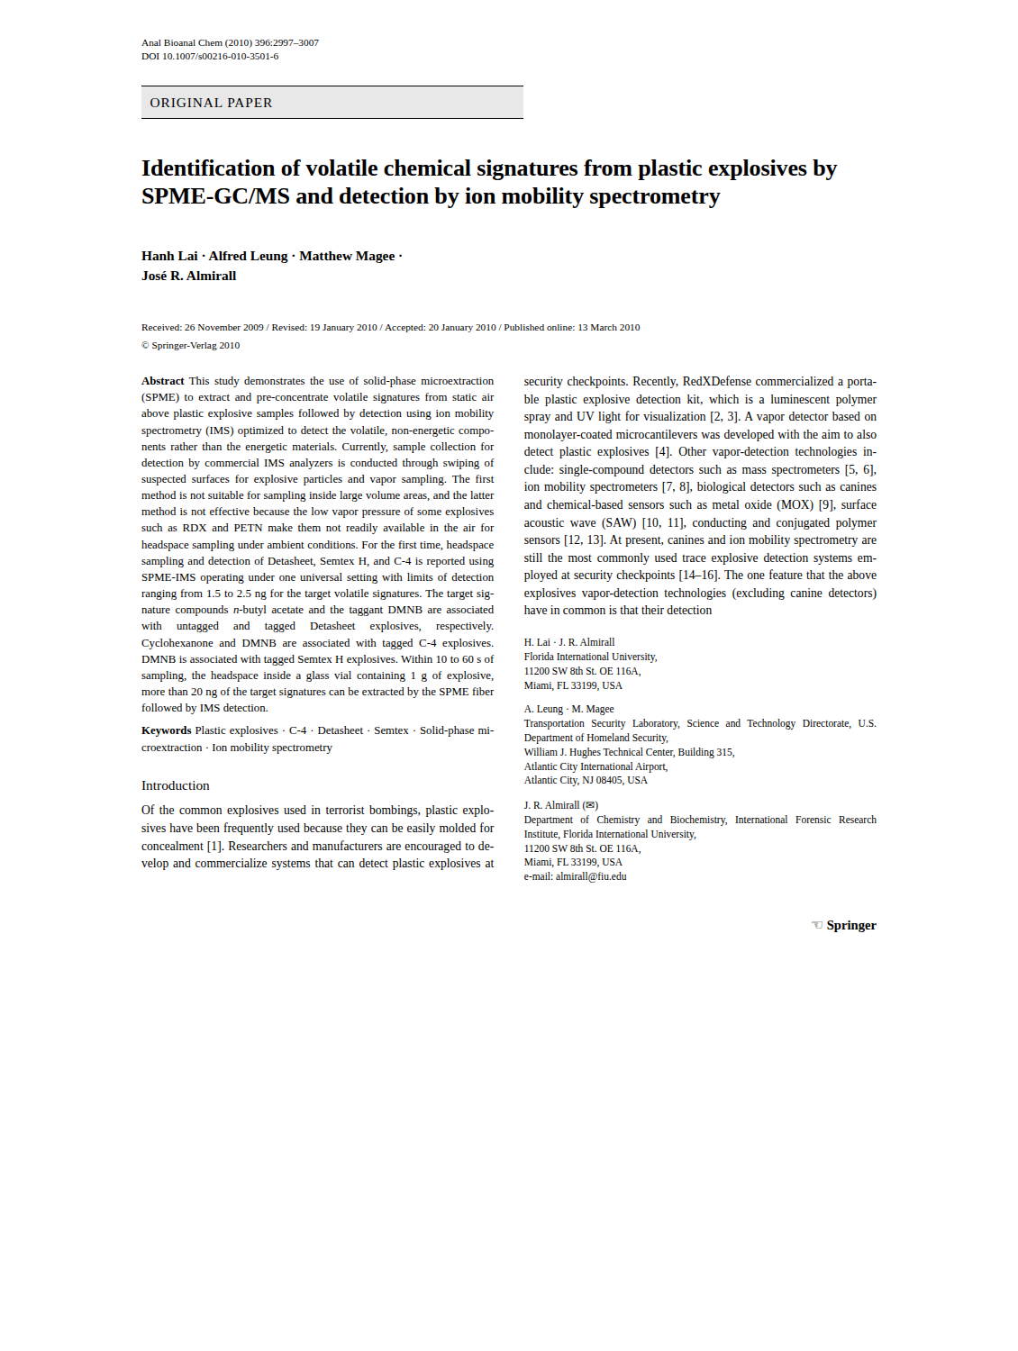Anal Bioanal Chem (2010) 396:2997–3007 DOI 10.1007/s00216-010-3501-6
ORIGINAL PAPER
Identification of volatile chemical signatures from plastic explosives by SPME-GC/MS and detection by ion mobility spectrometry
Hanh Lai · Alfred Leung · Matthew Magee ·
José R. Almirall
Received: 26 November 2009 / Revised: 19 January 2010 / Accepted: 20 January 2010 / Published online: 13 March 2010
© Springer-Verlag 2010
Abstract This study demonstrates the use of solid-phase microextraction (SPME) to extract and pre-concentrate volatile signatures from static air above plastic explosive samples followed by detection using ion mobility spectrometry (IMS) optimized to detect the volatile, non-energetic components rather than the energetic materials. Currently, sample collection for detection by commercial IMS analyzers is conducted through swiping of suspected surfaces for explosive particles and vapor sampling. The first method is not suitable for sampling inside large volume areas, and the latter method is not effective because the low vapor pressure of some explosives such as RDX and PETN make them not readily available in the air for headspace sampling under ambient conditions. For the first time, headspace sampling and detection of Detasheet, Semtex H, and C-4 is reported using SPME-IMS operating under one universal setting with limits of detection ranging from 1.5 to 2.5 ng for the target volatile signatures. The target signature compounds n-butyl acetate and the taggant DMNB are associated with untagged and tagged Detasheet explosives, respectively. Cyclohexanone and DMNB are associated with tagged C-4 explosives. DMNB is associated with tagged Semtex H explosives. Within 10 to 60 s of sampling, the headspace inside a glass vial containing 1 g of explosive, more than 20 ng of the target signatures can be extracted by the SPME fiber followed by IMS detection.
Keywords Plastic explosives · C-4 · Detasheet · Semtex · Solid-phase microextraction · Ion mobility spectrometry
Introduction
Of the common explosives used in terrorist bombings, plastic explosives have been frequently used because they can be easily molded for concealment [1]. Researchers and manufacturers are encouraged to develop and commercialize systems that can detect plastic explosives at security checkpoints. Recently, RedXDefense commercialized a portable plastic explosive detection kit, which is a luminescent polymer spray and UV light for visualization [2, 3]. A vapor detector based on monolayer-coated microcantilevers was developed with the aim to also detect plastic explosives [4]. Other vapor-detection technologies include: single-compound detectors such as mass spectrometers [5, 6], ion mobility spectrometers [7, 8], biological detectors such as canines and chemical-based sensors such as metal oxide (MOX) [9], surface acoustic wave (SAW) [10, 11], conducting and conjugated polymer sensors [12, 13]. At present, canines and ion mobility spectrometry are still the most commonly used trace explosive detection systems employed at security checkpoints [14–16]. The one feature that the above explosives vapor-detection technologies (excluding canine detectors) have in common is that their detection
H. Lai · J. R. Almirall
Florida International University,
11200 SW 8th St. OE 116A,
Miami, FL 33199, USA
A. Leung · M. Magee
Transportation Security Laboratory, Science and Technology Directorate, U.S. Department of Homeland Security,
William J. Hughes Technical Center, Building 315,
Atlantic City International Airport,
Atlantic City, NJ 08405, USA
J. R. Almirall (✉)
Department of Chemistry and Biochemistry, International Forensic Research Institute, Florida International University,
11200 SW 8th St. OE 116A,
Miami, FL 33199, USA
e-mail: almirall@fiu.edu
☞Springer